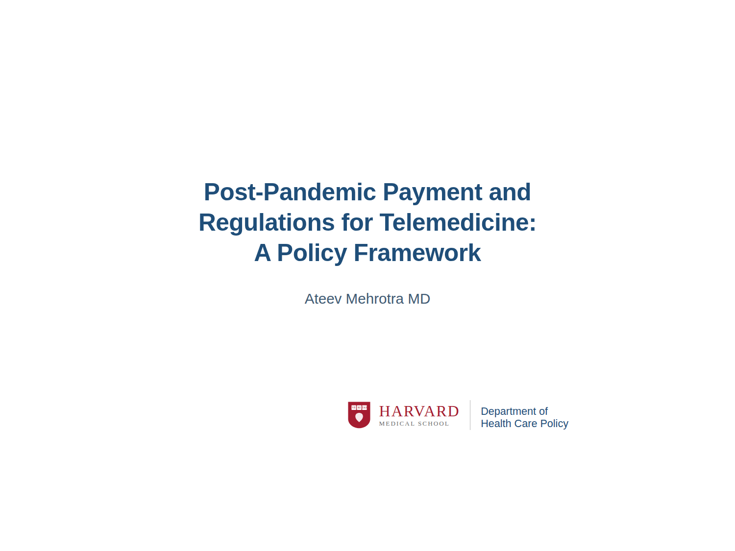Post-Pandemic Payment and
Regulations for Telemedicine:
A Policy Framework
Ateev Mehrotra MD
VE RI TAS
HARVARD MEDICAL SCHOOL
Department of Health Care Policy